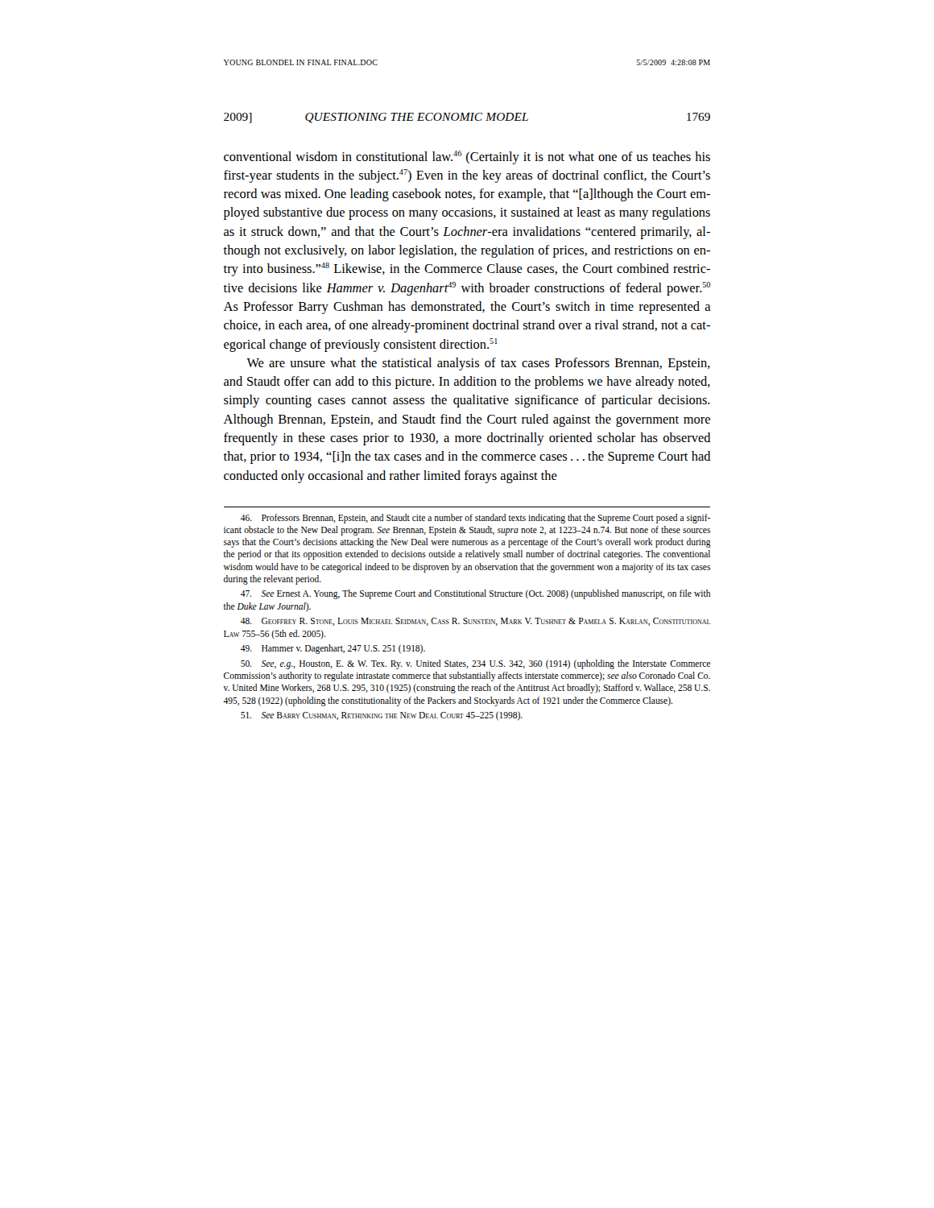YOUNG BLONDEL IN FINAL FINAL.DOC 5/5/2009 4:28:08 PM
2009] QUESTIONING THE ECONOMIC MODEL 1769
conventional wisdom in constitutional law.46 (Certainly it is not what one of us teaches his first-year students in the subject.47) Even in the key areas of doctrinal conflict, the Court’s record was mixed. One leading casebook notes, for example, that “[a]lthough the Court employed substantive due process on many occasions, it sustained at least as many regulations as it struck down,” and that the Court’s Lochner-era invalidations “centered primarily, although not exclusively, on labor legislation, the regulation of prices, and restrictions on entry into business.”48 Likewise, in the Commerce Clause cases, the Court combined restrictive decisions like Hammer v. Dagenhart49 with broader constructions of federal power.50 As Professor Barry Cushman has demonstrated, the Court’s switch in time represented a choice, in each area, of one already-prominent doctrinal strand over a rival strand, not a categorical change of previously consistent direction.51
We are unsure what the statistical analysis of tax cases Professors Brennan, Epstein, and Staudt offer can add to this picture. In addition to the problems we have already noted, simply counting cases cannot assess the qualitative significance of particular decisions. Although Brennan, Epstein, and Staudt find the Court ruled against the government more frequently in these cases prior to 1930, a more doctrinally oriented scholar has observed that, prior to 1934, “[i]n the tax cases and in the commerce cases . . . the Supreme Court had conducted only occasional and rather limited forays against the
46. Professors Brennan, Epstein, and Staudt cite a number of standard texts indicating that the Supreme Court posed a significant obstacle to the New Deal program. See Brennan, Epstein & Staudt, supra note 2, at 1223–24 n.74. But none of these sources says that the Court’s decisions attacking the New Deal were numerous as a percentage of the Court’s overall work product during the period or that its opposition extended to decisions outside a relatively small number of doctrinal categories. The conventional wisdom would have to be categorical indeed to be disproven by an observation that the government won a majority of its tax cases during the relevant period.
47. See Ernest A. Young, The Supreme Court and Constitutional Structure (Oct. 2008) (unpublished manuscript, on file with the Duke Law Journal).
48. Geoffrey R. Stone, Louis Michael Seidman, Cass R. Sunstein, Mark V. Tushnet & Pamela S. Karlan, Constitutional Law 755–56 (5th ed. 2005).
49. Hammer v. Dagenhart, 247 U.S. 251 (1918).
50. See, e.g., Houston, E. & W. Tex. Ry. v. United States, 234 U.S. 342, 360 (1914) (upholding the Interstate Commerce Commission’s authority to regulate intrastate commerce that substantially affects interstate commerce); see also Coronado Coal Co. v. United Mine Workers, 268 U.S. 295, 310 (1925) (construing the reach of the Antitrust Act broadly); Stafford v. Wallace, 258 U.S. 495, 528 (1922) (upholding the constitutionality of the Packers and Stockyards Act of 1921 under the Commerce Clause).
51. See Barry Cushman, Rethinking the New Deal Court 45–225 (1998).